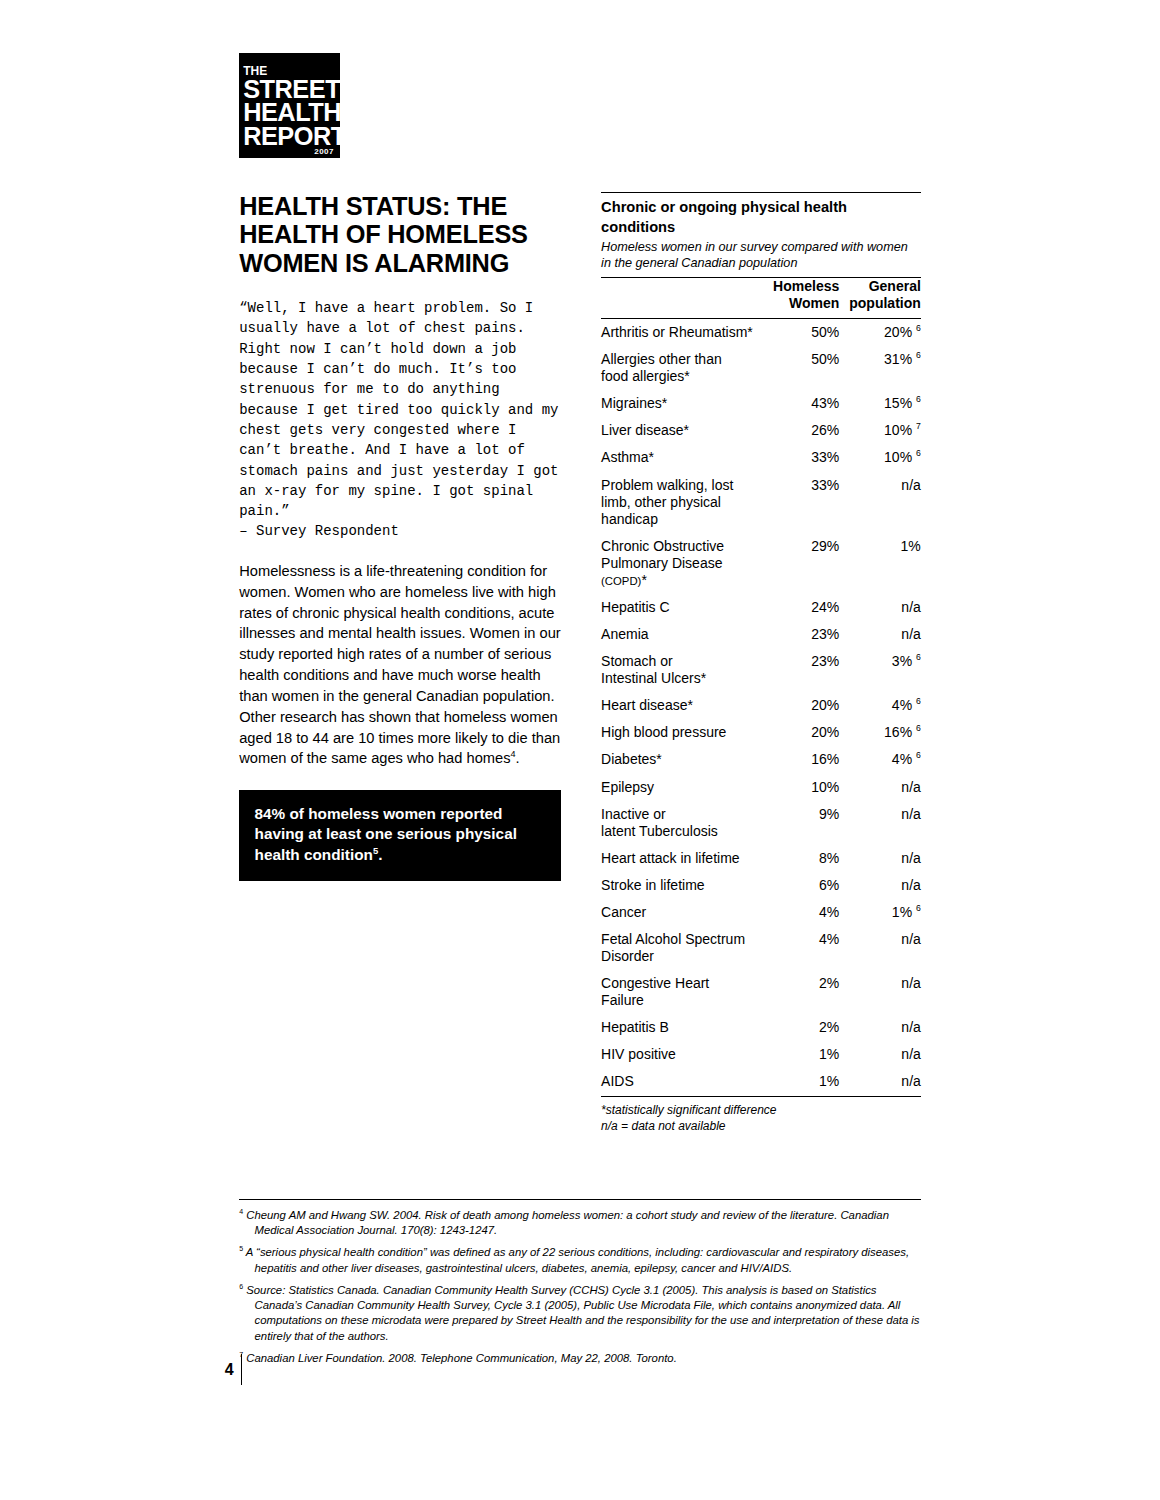THE
STREET
HEALTH
REPORT
2007
HEALTH STATUS: THE HEALTH OF HOMELESS WOMEN IS ALARMING
“Well, I have a heart problem. So I usually have a lot of chest pains. Right now I can’t hold down a job because I can’t do much. It’s too strenuous for me to do anything because I get tired too quickly and my chest gets very congested where I can’t breathe. And I have a lot of stomach pains and just yesterday I got an x-ray for my spine. I got spinal pain.” – Survey Respondent
Homelessness is a life-threatening condition for women. Women who are homeless live with high rates of chronic physical health conditions, acute illnesses and mental health issues. Women in our study reported high rates of a number of serious health conditions and have much worse health than women in the general Canadian population. Other research has shown that homeless women aged 18 to 44 are 10 times more likely to die than women of the same ages who had homes4.
84% of homeless women reported having at least one serious physical health condition5.
Chronic or ongoing physical health conditions
Homeless women in our survey compared with women in the general Canadian population
| | Homeless Women | General population |
| --- | --- | --- |
| Arthritis or Rheumatism* | 50% | 20% 6 |
| Allergies other than food allergies* | 50% | 31% 6 |
| Migraines* | 43% | 15% 6 |
| Liver disease* | 26% | 10% 7 |
| Asthma* | 33% | 10% 6 |
| Problem walking, lost limb, other physical handicap | 33% | n/a |
| Chronic Obstructive Pulmonary Disease (COPD) * | 29% | 1% |
| Hepatitis C | 24% | n/a |
| Anemia | 23% | n/a |
| Stomach or Intestinal Ulcers* | 23% | 3% 6 |
| Heart disease* | 20% | 4% 6 |
| High blood pressure | 20% | 16% 6 |
| Diabetes* | 16% | 4% 6 |
| Epilepsy | 10% | n/a |
| Inactive or latent Tuberculosis | 9% | n/a |
| Heart attack in lifetime | 8% | n/a |
| Stroke in lifetime | 6% | n/a |
| Cancer | 4% | 1% 6 |
| Fetal Alcohol Spectrum Disorder | 4% | n/a |
| Congestive Heart Failure | 2% | n/a |
| Hepatitis B | 2% | n/a |
| HIV positive | 1% | n/a |
| AIDS | 1% | n/a |
*statistically significant difference
n/a = data not available
4 Cheung AM and Hwang SW. 2004. Risk of death among homeless women: a cohort study and review of the literature. Canadian Medical Association Journal. 170(8): 1243-1247.
5 A “serious physical health condition” was defined as any of 22 serious conditions, including: cardiovascular and respiratory diseases, hepatitis and other liver diseases, gastrointestinal ulcers, diabetes, anemia, epilepsy, cancer and HIV/AIDS.
6 Source: Statistics Canada. Canadian Community Health Survey (CCHS) Cycle 3.1 (2005). This analysis is based on Statistics Canada’s Canadian Community Health Survey, Cycle 3.1 (2005), Public Use Microdata File, which contains anonymized data. All computations on these microdata were prepared by Street Health and the responsibility for the use and interpretation of these data is entirely that of the authors.
7 Canadian Liver Foundation. 2008. Telephone Communication, May 22, 2008. Toronto.
4